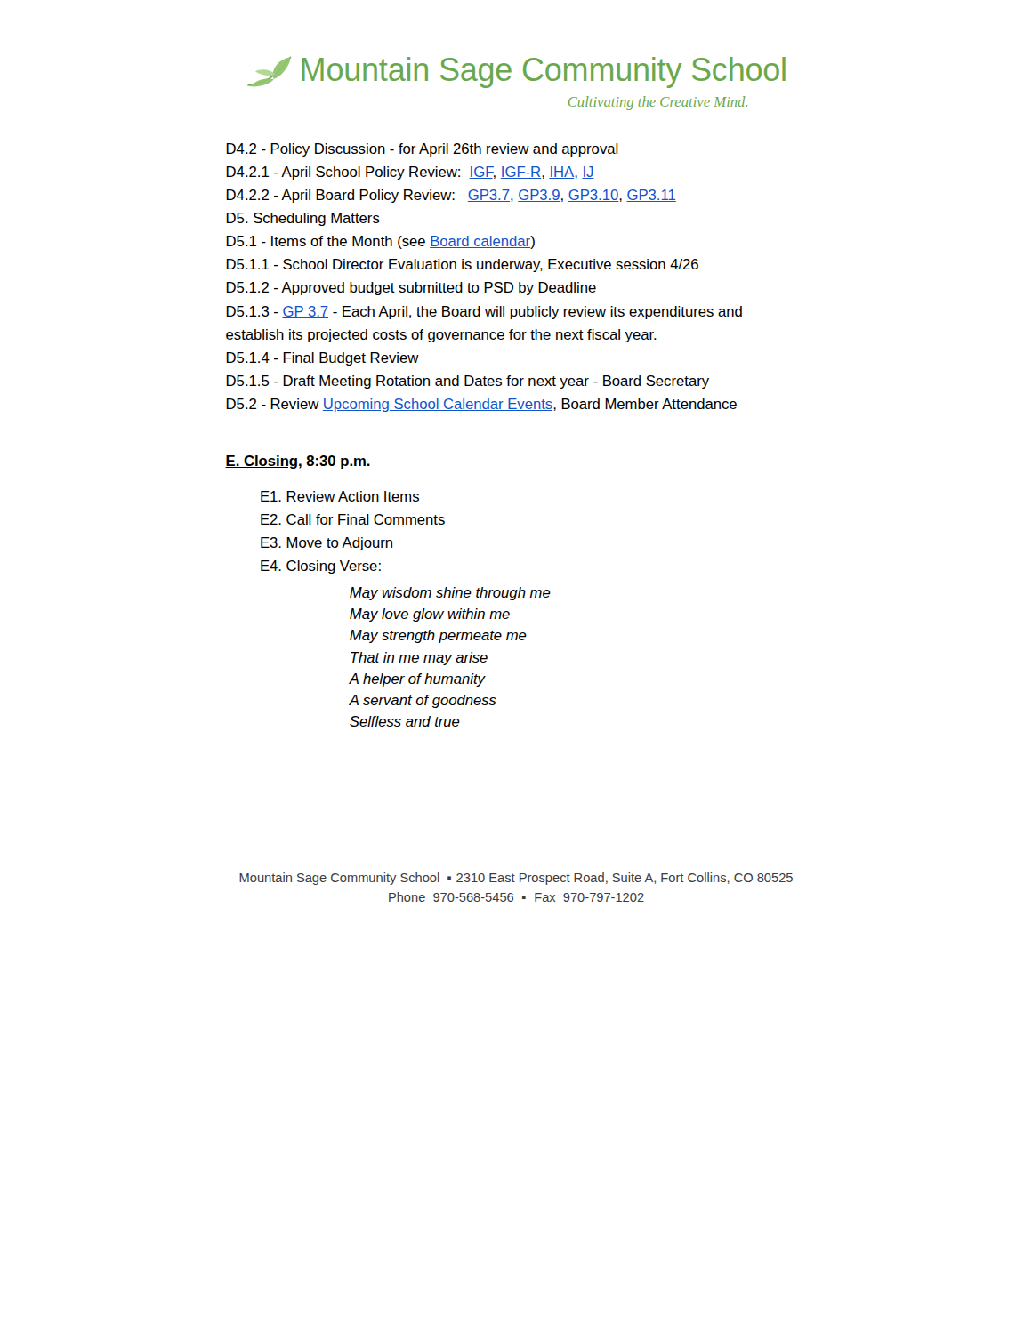Mountain Sage Community School
Cultivating the Creative Mind.
D4.2 - Policy Discussion - for April 26th review and approval
D4.2.1 - April School Policy Review: IGF, IGF-R, IHA, IJ
D4.2.2 - April Board Policy Review: GP3.7, GP3.9, GP3.10, GP3.11
D5. Scheduling Matters
D5.1 - Items of the Month (see Board calendar)
D5.1.1 - School Director Evaluation is underway, Executive session 4/26
D5.1.2 - Approved budget submitted to PSD by Deadline
D5.1.3 - GP 3.7 - Each April, the Board will publicly review its expenditures and
establish its projected costs of governance for the next fiscal year.
D5.1.4 - Final Budget Review
D5.1.5 - Draft Meeting Rotation and Dates for next year - Board Secretary
D5.2 - Review Upcoming School Calendar Events, Board Member Attendance
E. Closing, 8:30 p.m.
E1. Review Action Items
E2. Call for Final Comments
E3. Move to Adjourn
E4. Closing Verse:
May wisdom shine through me
May love glow within me
May strength permeate me
That in me may arise
A helper of humanity
A servant of goodness
Selfless and true
Mountain Sage Community School ▪ 2310 East Prospect Road, Suite A, Fort Collins, CO 80525
Phone 970-568-5456 ▪ Fax 970-797-1202